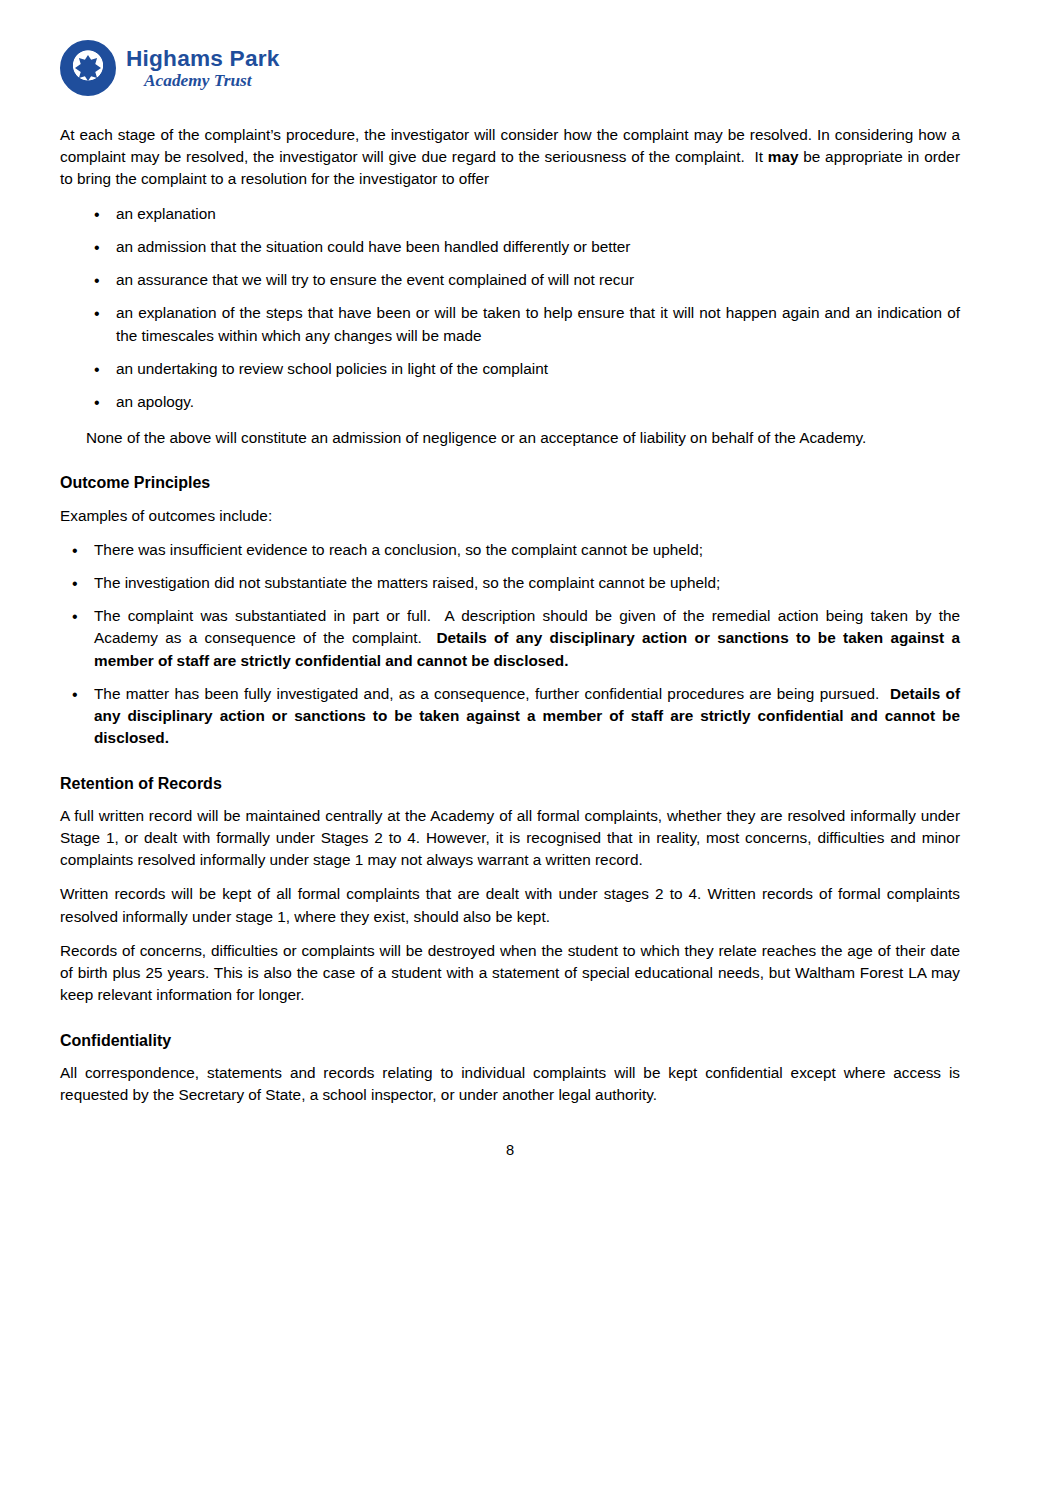Highams Park
Academy Trust
At each stage of the complaint’s procedure, the investigator will consider how the complaint may be resolved. In considering how a complaint may be resolved, the investigator will give due regard to the seriousness of the complaint. It may be appropriate in order to bring the complaint to a resolution for the investigator to offer
an explanation
an admission that the situation could have been handled differently or better
an assurance that we will try to ensure the event complained of will not recur
an explanation of the steps that have been or will be taken to help ensure that it will not happen again and an indication of the timescales within which any changes will be made
an undertaking to review school policies in light of the complaint
an apology.
None of the above will constitute an admission of negligence or an acceptance of liability on behalf of the Academy.
Outcome Principles
Examples of outcomes include:
There was insufficient evidence to reach a conclusion, so the complaint cannot be upheld;
The investigation did not substantiate the matters raised, so the complaint cannot be upheld;
The complaint was substantiated in part or full. A description should be given of the remedial action being taken by the Academy as a consequence of the complaint. Details of any disciplinary action or sanctions to be taken against a member of staff are strictly confidential and cannot be disclosed.
The matter has been fully investigated and, as a consequence, further confidential procedures are being pursued. Details of any disciplinary action or sanctions to be taken against a member of staff are strictly confidential and cannot be disclosed.
Retention of Records
A full written record will be maintained centrally at the Academy of all formal complaints, whether they are resolved informally under Stage 1, or dealt with formally under Stages 2 to 4. However, it is recognised that in reality, most concerns, difficulties and minor complaints resolved informally under stage 1 may not always warrant a written record.
Written records will be kept of all formal complaints that are dealt with under stages 2 to 4. Written records of formal complaints resolved informally under stage 1, where they exist, should also be kept.
Records of concerns, difficulties or complaints will be destroyed when the student to which they relate reaches the age of their date of birth plus 25 years. This is also the case of a student with a statement of special educational needs, but Waltham Forest LA may keep relevant information for longer.
Confidentiality
All correspondence, statements and records relating to individual complaints will be kept confidential except where access is requested by the Secretary of State, a school inspector, or under another legal authority.
8